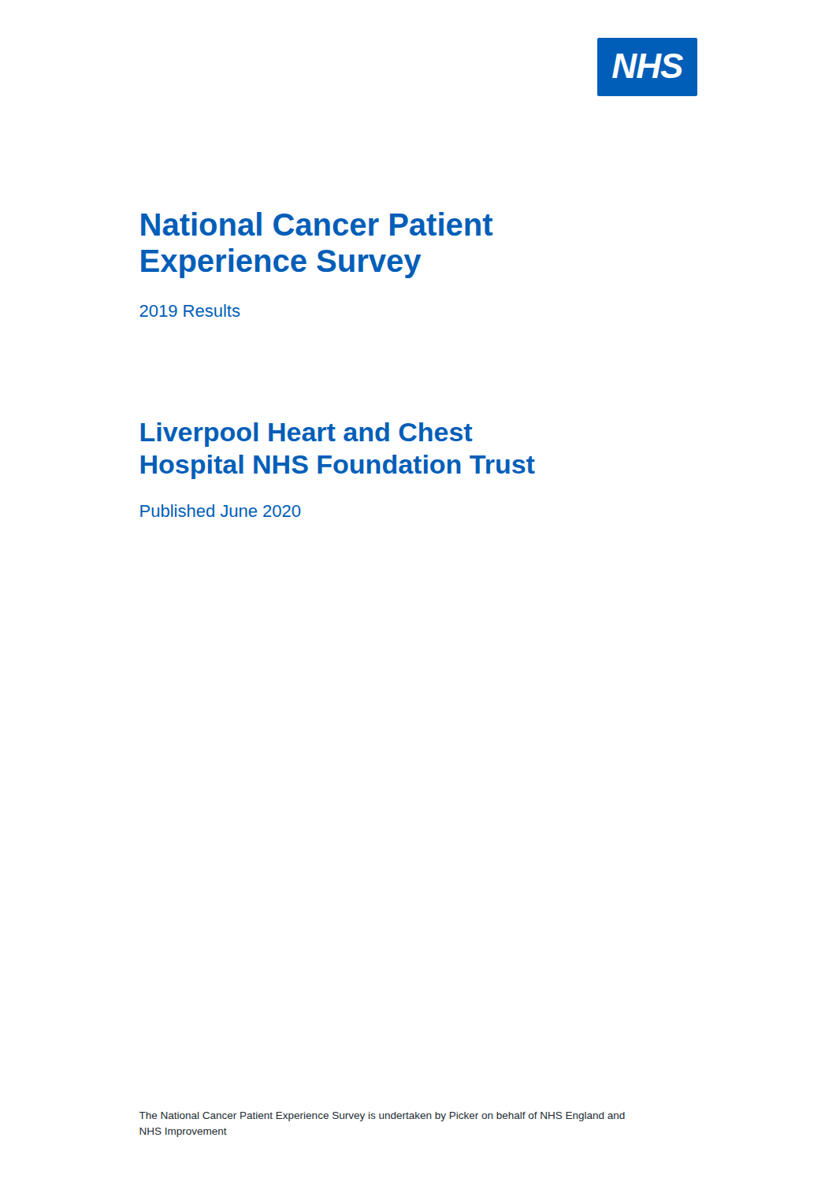NHS
National Cancer Patient Experience Survey
2019 Results
Liverpool Heart and Chest Hospital NHS Foundation Trust
Published June 2020
The National Cancer Patient Experience Survey is undertaken by Picker on behalf of NHS England and NHS Improvement